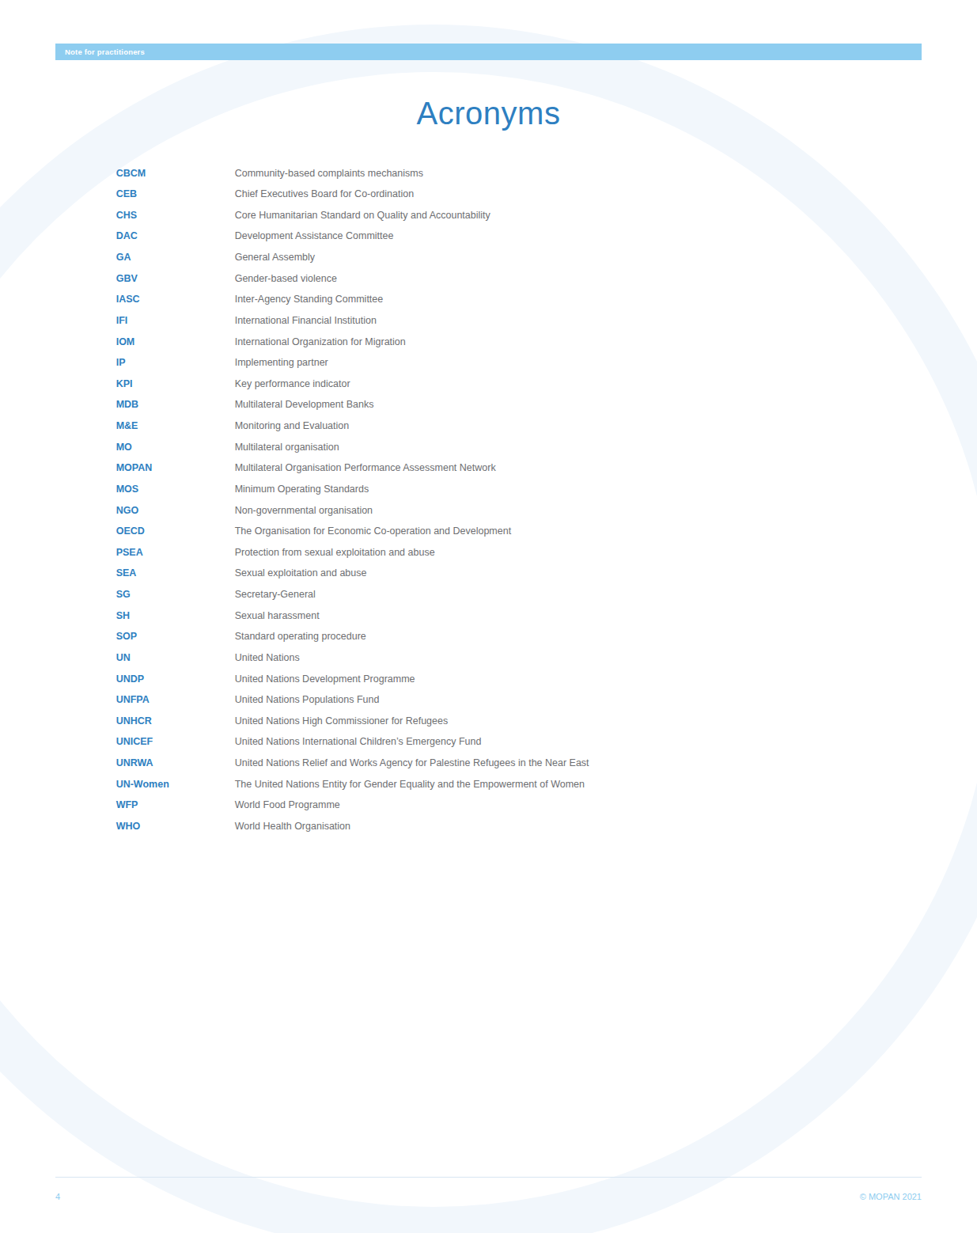Note for practitioners
Acronyms
| CBCM | Community-based complaints mechanisms |
| CEB | Chief Executives Board for Co-ordination |
| CHS | Core Humanitarian Standard on Quality and Accountability |
| DAC | Development Assistance Committee |
| GA | General Assembly |
| GBV | Gender-based violence |
| IASC | Inter-Agency Standing Committee |
| IFI | International Financial Institution |
| IOM | International Organization for Migration |
| IP | Implementing partner |
| KPI | Key performance indicator |
| MDB | Multilateral Development Banks |
| M&E | Monitoring and Evaluation |
| MO | Multilateral organisation |
| MOPAN | Multilateral Organisation Performance Assessment Network |
| MOS | Minimum Operating Standards |
| NGO | Non-governmental organisation |
| OECD | The Organisation for Economic Co-operation and Development |
| PSEA | Protection from sexual exploitation and abuse |
| SEA | Sexual exploitation and abuse |
| SG | Secretary-General |
| SH | Sexual harassment |
| SOP | Standard operating procedure |
| UN | United Nations |
| UNDP | United Nations Development Programme |
| UNFPA | United Nations Populations Fund |
| UNHCR | United Nations High Commissioner for Refugees |
| UNICEF | United Nations International Children’s Emergency Fund |
| UNRWA | United Nations Relief and Works Agency for Palestine Refugees in the Near East |
| UN-Women | The United Nations Entity for Gender Equality and the Empowerment of Women |
| WFP | World Food Programme |
| WHO | World Health Organisation |
4 © MOPAN 2021